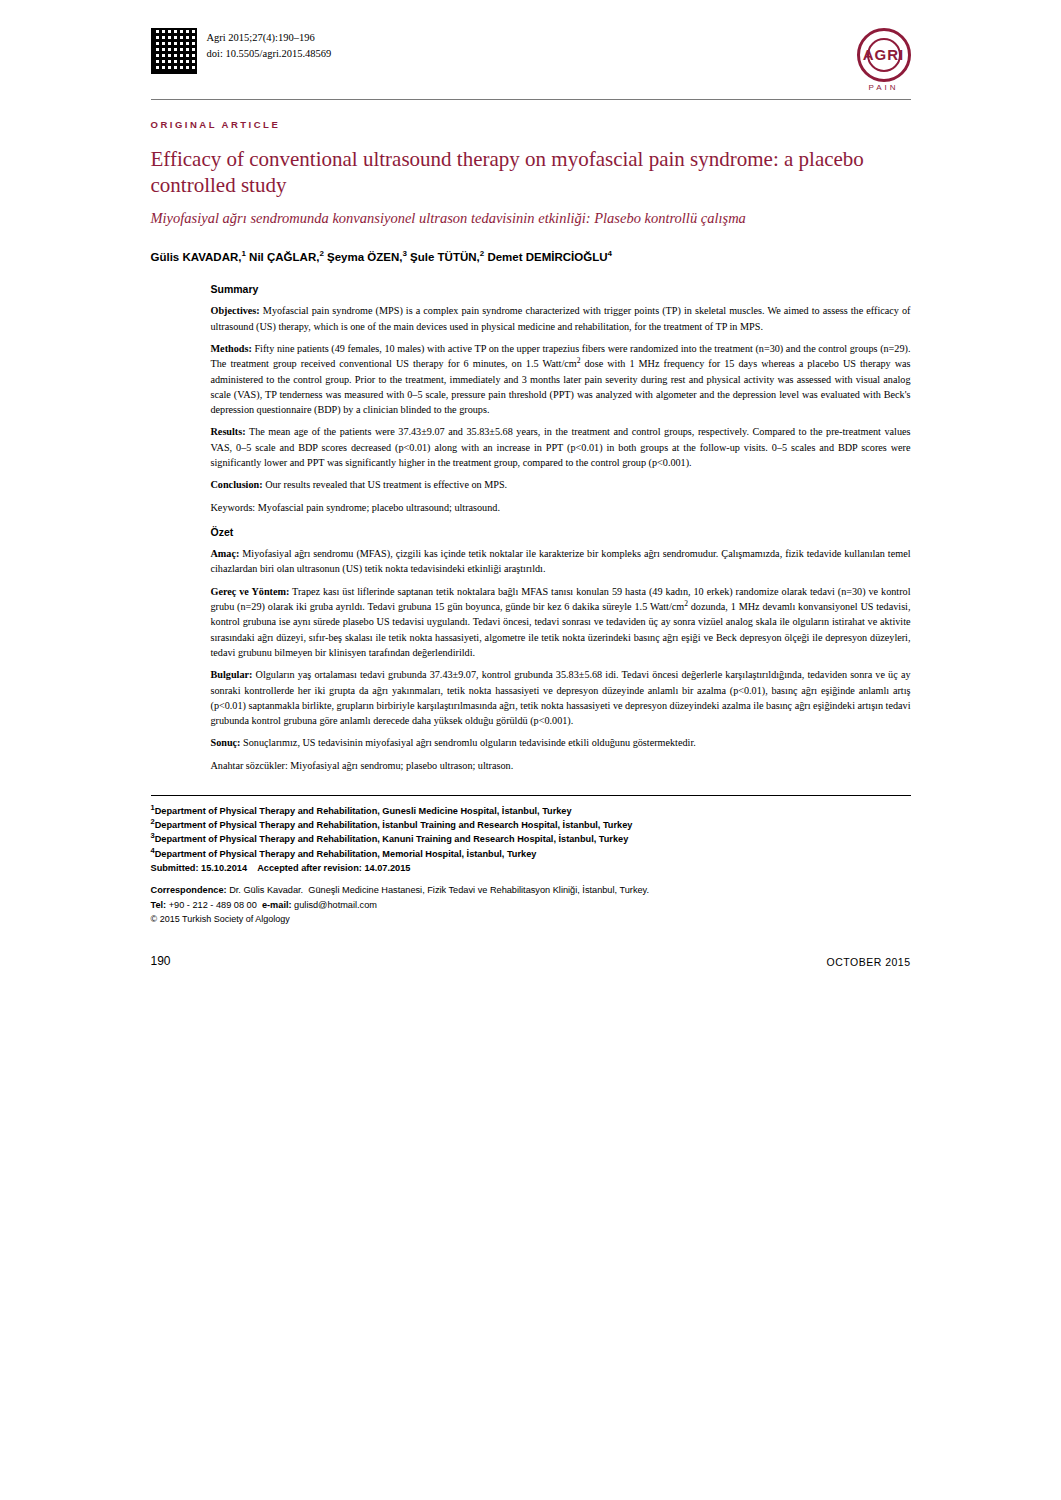Agri 2015;27(4):190–196
doi: 10.5505/agri.2015.48569
AGRI
PAIN
ORIGINAL ARTICLE
Efficacy of conventional ultrasound therapy on myofascial pain syndrome: a placebo controlled study
Miyofasiyal ağrı sendromunda konvansiyonel ultrason tedavisinin etkinliği: Plasebo kontrollü çalışma
Gülis KAVADAR,1 Nil ÇAĞLAR,2 Şeyma ÖZEN,3 Şule TÜTÜN,2 Demet DEMİRCİOĞLU4
Summary
Objectives: Myofascial pain syndrome (MPS) is a complex pain syndrome characterized with trigger points (TP) in skeletal muscles. We aimed to assess the efficacy of ultrasound (US) therapy, which is one of the main devices used in physical medicine and rehabilitation, for the treatment of TP in MPS.
Methods: Fifty nine patients (49 females, 10 males) with active TP on the upper trapezius fibers were randomized into the treatment (n=30) and the control groups (n=29). The treatment group received conventional US therapy for 6 minutes, on 1.5 Watt/cm2 dose with 1 MHz frequency for 15 days whereas a placebo US therapy was administered to the control group. Prior to the treatment, immediately and 3 months later pain severity during rest and physical activity was assessed with visual analog scale (VAS), TP tenderness was measured with 0–5 scale, pressure pain threshold (PPT) was analyzed with algometer and the depression level was evaluated with Beck's depression questionnaire (BDP) by a clinician blinded to the groups.
Results: The mean age of the patients were 37.43±9.07 and 35.83±5.68 years, in the treatment and control groups, respectively. Compared to the pre-treatment values VAS, 0–5 scale and BDP scores decreased (p<0.01) along with an increase in PPT (p<0.01) in both groups at the follow-up visits. 0–5 scales and BDP scores were significantly lower and PPT was significantly higher in the treatment group, compared to the control group (p<0.001).
Conclusion: Our results revealed that US treatment is effective on MPS.
Keywords: Myofascial pain syndrome; placebo ultrasound; ultrasound.
Özet
Amaç: Miyofasiyal ağrı sendromu (MFAS), çizgili kas içinde tetik noktalar ile karakterize bir kompleks ağrı sendromudur. Çalışmamızda, fizik tedavide kullanılan temel cihazlardan biri olan ultrasonun (US) tetik nokta tedavisindeki etkinliği araştırıldı.
Gereç ve Yöntem: Trapez kası üst liflerinde saptanan tetik noktalara bağlı MFAS tanısı konulan 59 hasta (49 kadın, 10 erkek) randomize olarak tedavi (n=30) ve kontrol grubu (n=29) olarak iki gruba ayrıldı. Tedavi grubuna 15 gün boyunca, günde bir kez 6 dakika süreyle 1.5 Watt/cm2 dozunda, 1 MHz devamlı konvansiyonel US tedavisi, kontrol grubuna ise aynı sürede plasebo US tedavisi uygulandı. Tedavi öncesi, tedavi sonrası ve tedaviden üç ay sonra vizüel analog skala ile olguların istirahat ve aktivite sırasındaki ağrı düzeyi, sıfır-beş skalası ile tetik nokta hassasiyeti, algometre ile tetik nokta üzerindeki basınç ağrı eşiği ve Beck depresyon ölçeği ile depresyon düzeyleri, tedavi grubunu bilmeyen bir klinisyen tarafından değerlendirildi.
Bulgular: Olguların yaş ortalaması tedavi grubunda 37.43±9.07, kontrol grubunda 35.83±5.68 idi. Tedavi öncesi değerlerle karşılaştırıldığında, tedaviden sonra ve üç ay sonraki kontrollerde her iki grupta da ağrı yakınmaları, tetik nokta hassasiyeti ve depresyon düzeyinde anlamlı bir azalma (p<0.01), basınç ağrı eşiğinde anlamlı artış (p<0.01) saptanmakla birlikte, grupların birbiriyle karşılaştırılmasında ağrı, tetik nokta hassasiyeti ve depresyon düzeyindeki azalma ile basınç ağrı eşiğindeki artışın tedavi grubunda kontrol grubuna göre anlamlı derecede daha yüksek olduğu görüldü (p<0.001).
Sonuç: Sonuçlarımız, US tedavisinin miyofasiyal ağrı sendromlu olguların tedavisinde etkili olduğunu göstermektedir.
Anahtar sözcükler: Miyofasiyal ağrı sendromu; plasebo ultrason; ultrason.
1Department of Physical Therapy and Rehabilitation, Gunesli Medicine Hospital, İstanbul, Turkey
2Department of Physical Therapy and Rehabilitation, İstanbul Training and Research Hospital, İstanbul, Turkey
3Department of Physical Therapy and Rehabilitation, Kanuni Training and Research Hospital, İstanbul, Turkey
4Department of Physical Therapy and Rehabilitation, Memorial Hospital, İstanbul, Turkey
Submitted: 15.10.2014 Accepted after revision: 14.07.2015
Correspondence: Dr. Gülis Kavadar. Güneşli Medicine Hastanesi, Fizik Tedavi ve Rehabilitasyon Kliniği, İstanbul, Turkey.
Tel: +90 - 212 - 489 08 00 e-mail: gulisd@hotmail.com
© 2015 Turkish Society of Algology
190
OCTOBER 2015